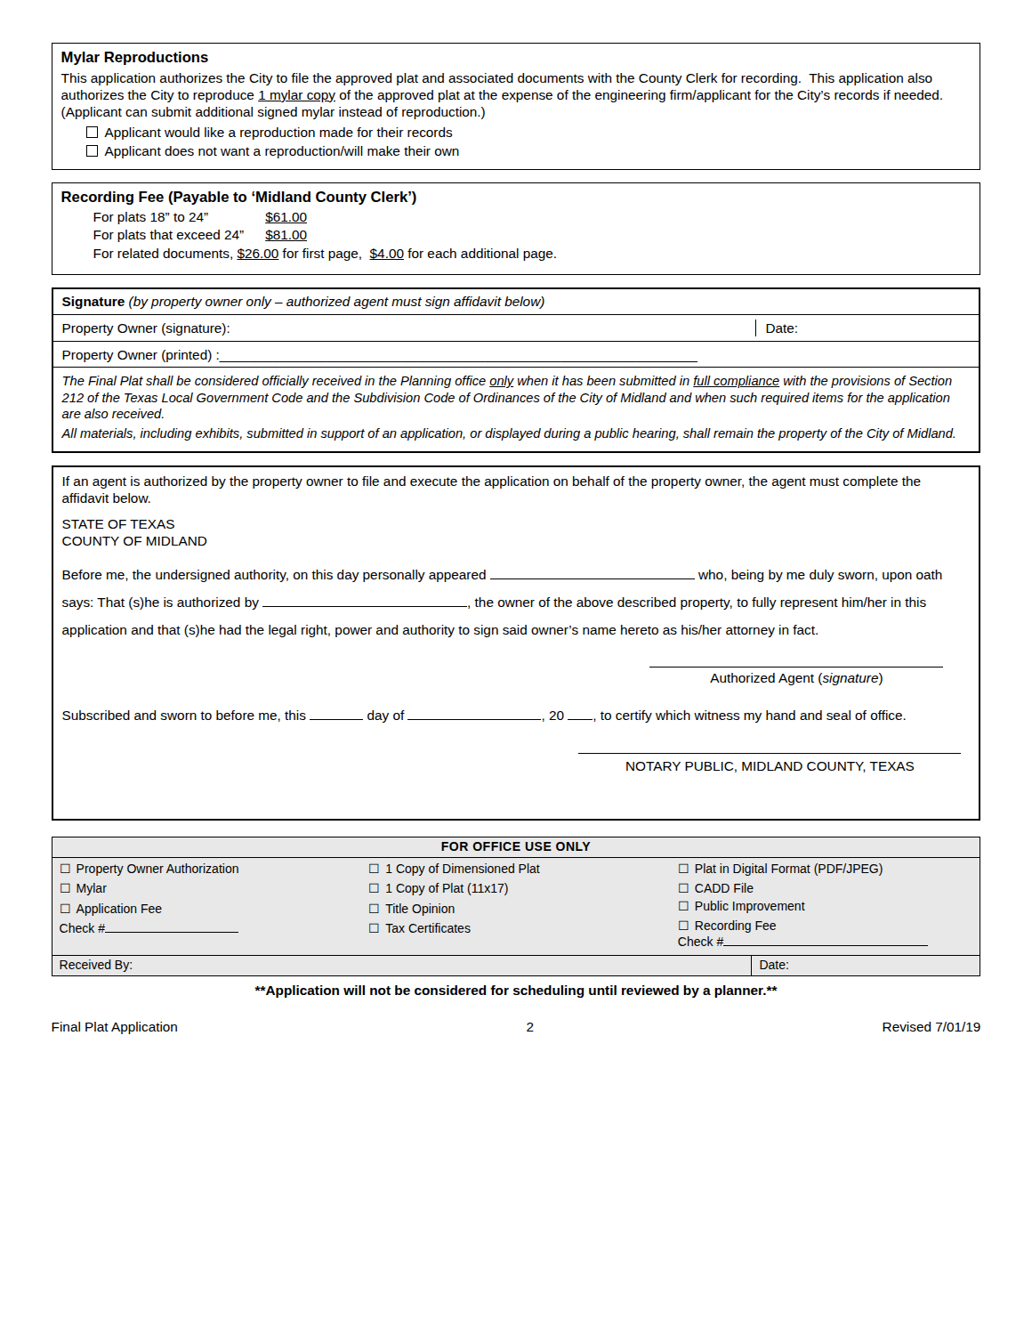Mylar Reproductions
This application authorizes the City to file the approved plat and associated documents with the County Clerk for recording. This application also authorizes the City to reproduce 1 mylar copy of the approved plat at the expense of the engineering firm/applicant for the City’s records if needed. (Applicant can submit additional signed mylar instead of reproduction.)
Applicant would like a reproduction made for their records
Applicant does not want a reproduction/will make their own
Recording Fee (Payable to ‘Midland County Clerk’)
| For plats 18” to 24” | $61.00 |
| For plats that exceed 24” | $81.00 |
For related documents, $26.00 for first page, $4.00 for each additional page.
Signature (by property owner only – authorized agent must sign affidavit below)
Property Owner (signature):
Date:
Property Owner (printed) :_______________________________________________________________
The Final Plat shall be considered officially received in the Planning office only when it has been submitted in full compliance with the provisions of Section 212 of the Texas Local Government Code and the Subdivision Code of Ordinances of the City of Midland and when such required items for the application are also received.
All materials, including exhibits, submitted in support of an application, or displayed during a public hearing, shall remain the property of the City of Midland.
If an agent is authorized by the property owner to file and execute the application on behalf of the property owner, the agent must complete the affidavit below.
STATE OF TEXAS
COUNTY OF MIDLAND
Before me, the undersigned authority, on this day personally appeared who, being by me duly sworn, upon oath says: That (s)he is authorized by , the owner of the above described property, to fully represent him/her in this application and that (s)he had the legal right, power and authority to sign said owner’s name hereto as his/her attorney in fact.
Authorized Agent (signature)
Subscribed and sworn to before me, this day of , 20 , to certify which witness my hand and seal of office.
NOTARY PUBLIC, MIDLAND COUNTY, TEXAS
FOR OFFICE USE ONLY
☐Property Owner Authorization
☐Mylar
☐Application Fee
Check #
☐1 Copy of Dimensioned Plat
☐1 Copy of Plat (11x17)
☐Title Opinion
☐Tax Certificates
☐Plat in Digital Format (PDF/JPEG)
☐CADD File
☐Public Improvement
☐Recording Fee
Check #
Received By:
Date:
**Application will not be considered for scheduling until reviewed by a planner.**
Final Plat Application
2
Revised 7/01/19